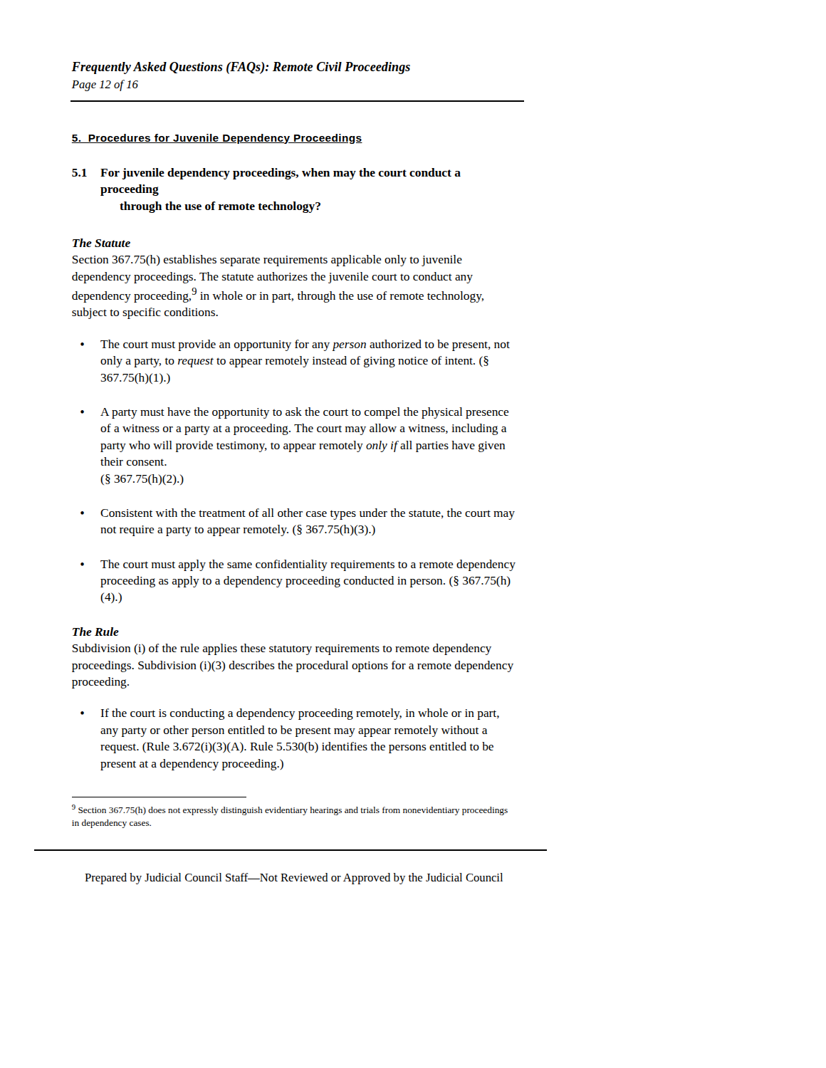Frequently Asked Questions (FAQs): Remote Civil Proceedings
Page 12 of 16
5. Procedures for Juvenile Dependency Proceedings
5.1
For juvenile dependency proceedings, when may the court conduct a proceeding through the use of remote technology?
The Statute
Section 367.75(h) establishes separate requirements applicable only to juvenile dependency proceedings. The statute authorizes the juvenile court to conduct any dependency proceeding,9 in whole or in part, through the use of remote technology, subject to specific conditions.
The court must provide an opportunity for any person authorized to be present, not only a party, to request to appear remotely instead of giving notice of intent. (§ 367.75(h)(1).)
A party must have the opportunity to ask the court to compel the physical presence of a witness or a party at a proceeding. The court may allow a witness, including a party who will provide testimony, to appear remotely only if all parties have given their consent.
(§ 367.75(h)(2).)
Consistent with the treatment of all other case types under the statute, the court may not require a party to appear remotely. (§ 367.75(h)(3).)
The court must apply the same confidentiality requirements to a remote dependency proceeding as apply to a dependency proceeding conducted in person. (§ 367.75(h)(4).)
The Rule
Subdivision (i) of the rule applies these statutory requirements to remote dependency proceedings. Subdivision (i)(3) describes the procedural options for a remote dependency proceeding.
If the court is conducting a dependency proceeding remotely, in whole or in part, any party or other person entitled to be present may appear remotely without a request. (Rule 3.672(i)(3)(A). Rule 5.530(b) identifies the persons entitled to be present at a dependency proceeding.)
9 Section 367.75(h) does not expressly distinguish evidentiary hearings and trials from nonevidentiary proceedings in dependency cases.
Prepared by Judicial Council Staff—Not Reviewed or Approved by the Judicial Council